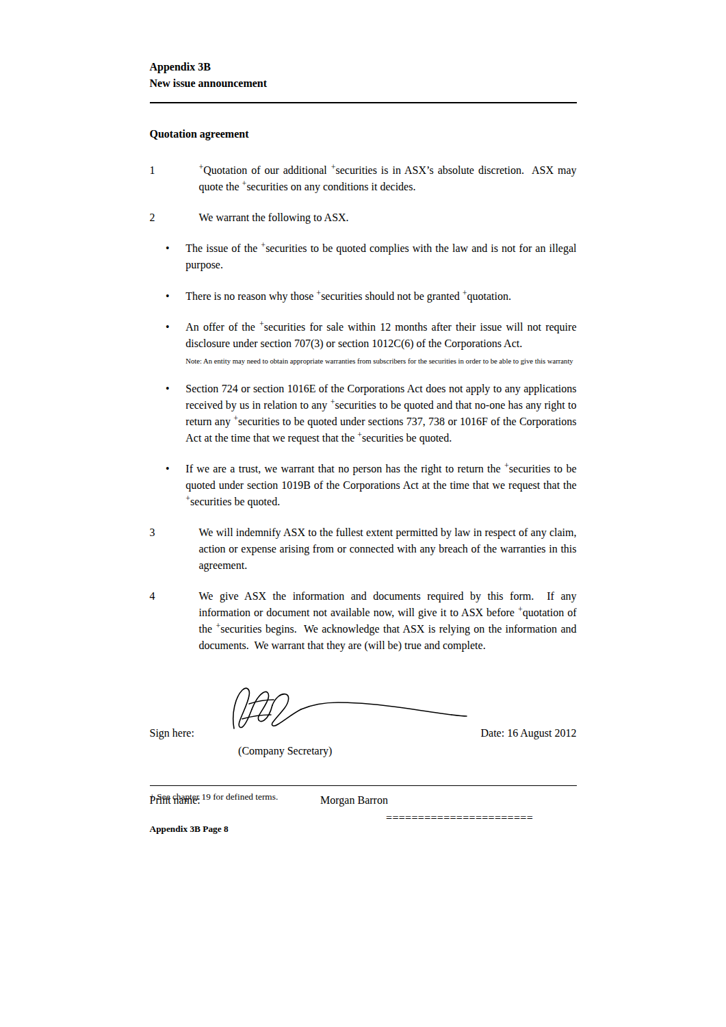Appendix 3B
New issue announcement
Quotation agreement
1
+Quotation of our additional +securities is in ASX’s absolute discretion. ASX may quote the +securities on any conditions it decides.
2
We warrant the following to ASX.
• The issue of the +securities to be quoted complies with the law and is not for an illegal purpose.
• There is no reason why those +securities should not be granted +quotation.
• An offer of the +securities for sale within 12 months after their issue will not require disclosure under section 707(3) or section 1012C(6) of the Corporations Act.
Note: An entity may need to obtain appropriate warranties from subscribers for the securities in order to be able to give this warranty
• Section 724 or section 1016E of the Corporations Act does not apply to any applications received by us in relation to any +securities to be quoted and that no-one has any right to return any +securities to be quoted under sections 737, 738 or 1016F of the Corporations Act at the time that we request that the +securities be quoted.
• If we are a trust, we warrant that no person has the right to return the +securities to be quoted under section 1019B of the Corporations Act at the time that we request that the +securities be quoted.
3
We will indemnify ASX to the fullest extent permitted by law in respect of any claim, action or expense arising from or connected with any breach of the warranties in this agreement.
4
We give ASX the information and documents required by this form. If any information or document not available now, will give it to ASX before +quotation of the +securities begins. We acknowledge that ASX is relying on the information and documents. We warrant that they are (will be) true and complete.
Sign here:
Date: 16 August 2012
(Company Secretary)
Print name:
Morgan Barron
=======================
+ See chapter 19 for defined terms.
Appendix 3B Page 8